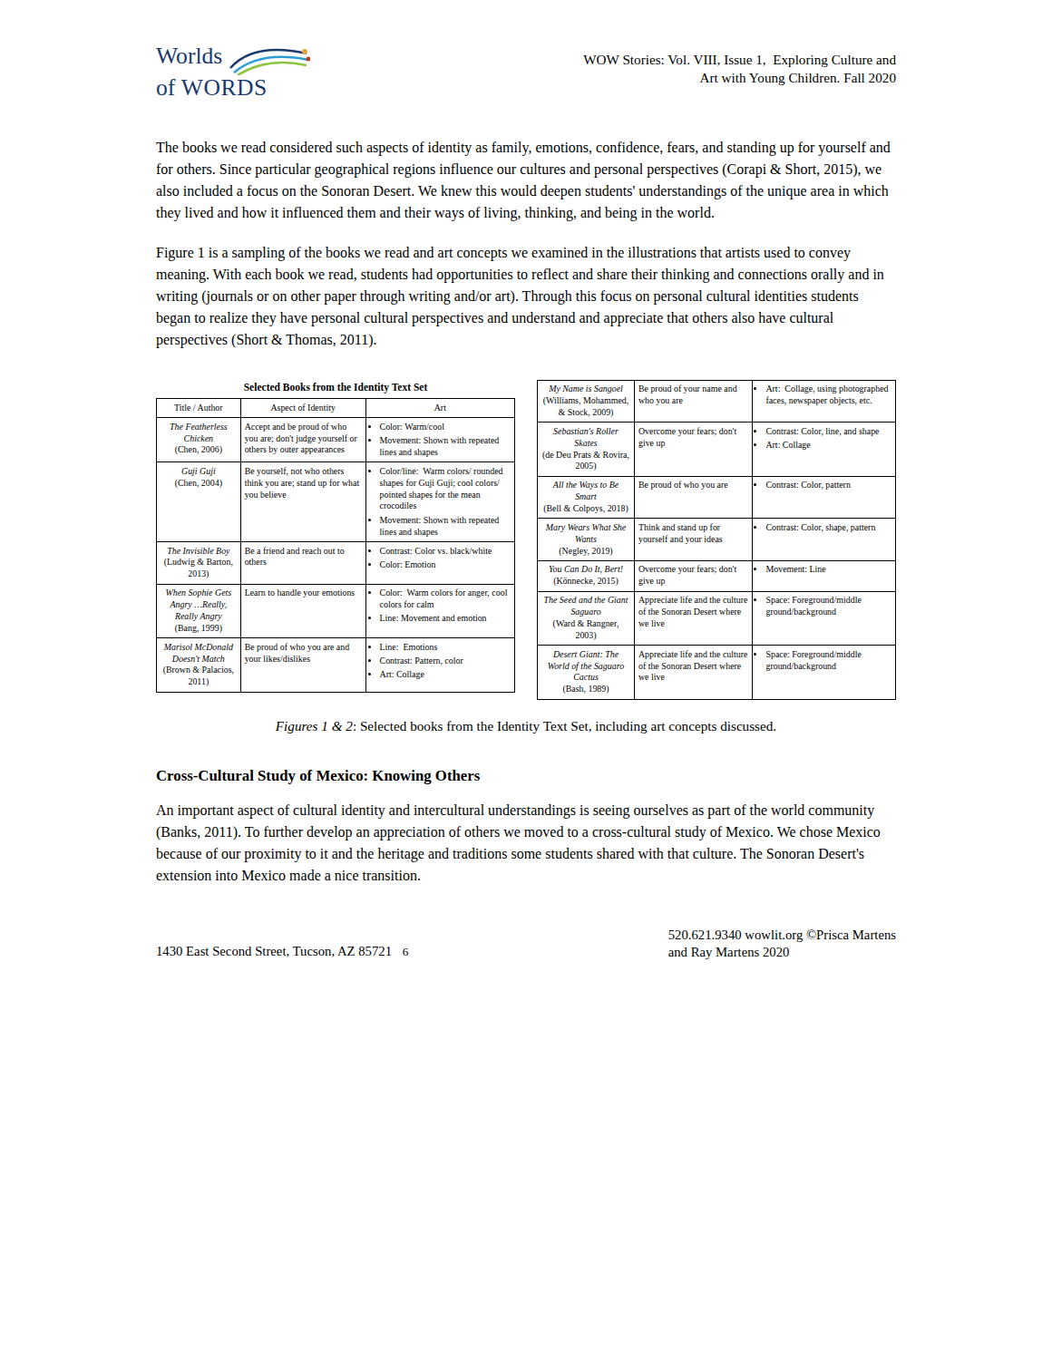Worlds
of WORDS
WOW Stories: Vol. VIII, Issue 1, Exploring Culture and
Art with Young Children. Fall 2020
The books we read considered such aspects of identity as family, emotions, confidence, fears, and standing up for yourself and for others. Since particular geographical regions influence our cultures and personal perspectives (Corapi & Short, 2015), we also included a focus on the Sonoran Desert. We knew this would deepen students' understandings of the unique area in which they lived and how it influenced them and their ways of living, thinking, and being in the world.
Figure 1 is a sampling of the books we read and art concepts we examined in the illustrations that artists used to convey meaning. With each book we read, students had opportunities to reflect and share their thinking and connections orally and in writing (journals or on other paper through writing and/or art). Through this focus on personal cultural identities students began to realize they have personal cultural perspectives and understand and appreciate that others also have cultural perspectives (Short & Thomas, 2011).
Selected Books from the Identity Text Set
| Title / Author | Aspect of Identity | Art |
| --- | --- | --- |
| The Featherless Chicken (Chen, 2006) | Accept and be proud of who you are; don't judge yourself or others by outer appearances | Color: Warm/cool Movement: Shown with repeated lines and shapes |
| Guji Guji (Chen, 2004) | Be yourself, not who others think you are; stand up for what you believe | Color/line: Warm colors/ rounded shapes for Guji Guji; cool colors/ pointed shapes for the mean crocodiles Movement: Shown with repeated lines and shapes |
| The Invisible Boy (Ludwig & Barton, 2013) | Be a friend and reach out to others | Contrast: Color vs. black/white Color: Emotion |
| When Sophie Gets Angry …Really, Really Angry (Bang, 1999) | Learn to handle your emotions | Color: Warm colors for anger, cool colors for calm Line: Movement and emotion |
| Marisol McDonald Doesn't Match (Brown & Palacios, 2011) | Be proud of who you are and your likes/dislikes | Line: Emotions Contrast: Pattern, color Art: Collage |
| My Name is Sangoel (Williams, Mohammed, & Stock, 2009) | Be proud of your name and who you are | Art: Collage, using photographed faces, newspaper objects, etc. |
| Sebastian's Roller Skates (de Deu Prats & Rovira, 2005) | Overcome your fears; don't give up | Contrast: Color, line, and shape Art: Collage |
| All the Ways to Be Smart (Bell & Colpoys, 2018) | Be proud of who you are | Contrast: Color, pattern |
| Mary Wears What She Wants (Negley, 2019) | Think and stand up for yourself and your ideas | Contrast: Color, shape, pattern |
| You Can Do It, Bert! (Könnecke, 2015) | Overcome your fears; don't give up | Movement: Line |
| The Seed and the Giant Saguaro (Ward & Rangner, 2003) | Appreciate life and the culture of the Sonoran Desert where we live | Space: Foreground/middle ground/background |
| Desert Giant: The World of the Saguaro Cactus (Bash, 1989) | Appreciate life and the culture of the Sonoran Desert where we live | Space: Foreground/middle ground/background |
Figures 1 & 2: Selected books from the Identity Text Set, including art concepts discussed.
Cross-Cultural Study of Mexico: Knowing Others
An important aspect of cultural identity and intercultural understandings is seeing ourselves as part of the world community (Banks, 2011). To further develop an appreciation of others we moved to a cross-cultural study of Mexico. We chose Mexico because of our proximity to it and the heritage and traditions some students shared with that culture. The Sonoran Desert's extension into Mexico made a nice transition.
1430 East Second Street, Tucson, AZ 85721 6
520.621.9340 wowlit.org ©Prisca Martens
and Ray Martens 2020